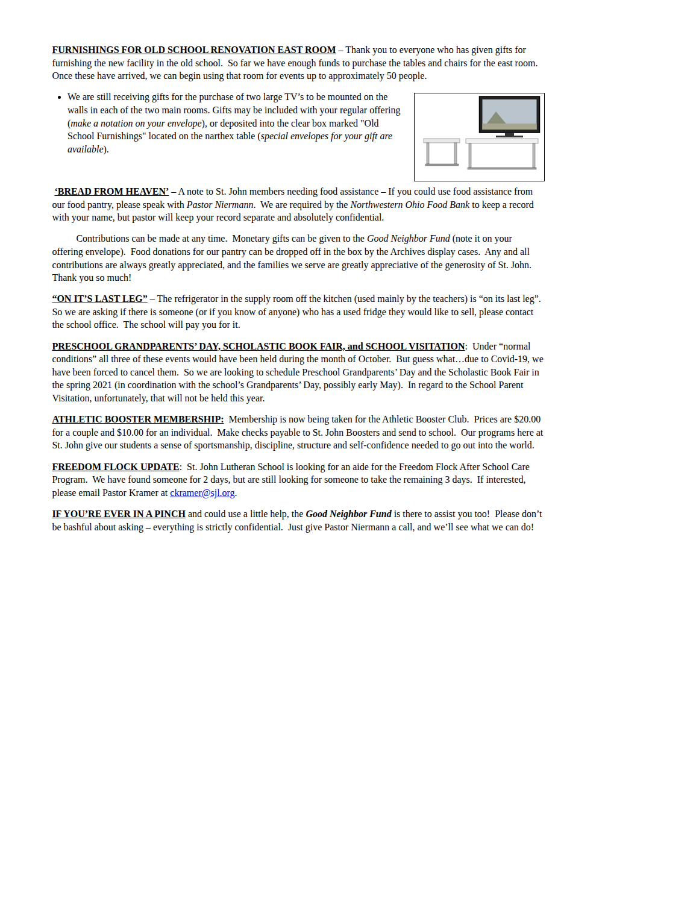FURNISHINGS FOR OLD SCHOOL RENOVATION EAST ROOM – Thank you to everyone who has given gifts for furnishing the new facility in the old school. So far we have enough funds to purchase the tables and chairs for the east room. Once these have arrived, we can begin using that room for events up to approximately 50 people.
We are still receiving gifts for the purchase of two large TV’s to be mounted on the walls in each of the two main rooms. Gifts may be included with your regular offering (make a notation on your envelope), or deposited into the clear box marked "Old School Furnishings" located on the narthex table (special envelopes for your gift are available).
‘BREAD FROM HEAVEN’ – A note to St. John members needing food assistance – If you could use food assistance from our food pantry, please speak with Pastor Niermann. We are required by the Northwestern Ohio Food Bank to keep a record with your name, but pastor will keep your record separate and absolutely confidential.
Contributions can be made at any time. Monetary gifts can be given to the Good Neighbor Fund (note it on your offering envelope). Food donations for our pantry can be dropped off in the box by the Archives display cases. Any and all contributions are always greatly appreciated, and the families we serve are greatly appreciative of the generosity of St. John. Thank you so much!
“ON IT’S LAST LEG” – The refrigerator in the supply room off the kitchen (used mainly by the teachers) is “on its last leg”. So we are asking if there is someone (or if you know of anyone) who has a used fridge they would like to sell, please contact the school office. The school will pay you for it.
PRESCHOOL GRANDPARENTS’ DAY, SCHOLASTIC BOOK FAIR, and SCHOOL VISITATION: Under “normal conditions” all three of these events would have been held during the month of October. But guess what…due to Covid-19, we have been forced to cancel them. So we are looking to schedule Preschool Grandparents’ Day and the Scholastic Book Fair in the spring 2021 (in coordination with the school’s Grandparents’ Day, possibly early May). In regard to the School Parent Visitation, unfortunately, that will not be held this year.
ATHLETIC BOOSTER MEMBERSHIP: Membership is now being taken for the Athletic Booster Club. Prices are $20.00 for a couple and $10.00 for an individual. Make checks payable to St. John Boosters and send to school. Our programs here at St. John give our students a sense of sportsmanship, discipline, structure and self-confidence needed to go out into the world.
FREEDOM FLOCK UPDATE: St. John Lutheran School is looking for an aide for the Freedom Flock After School Care Program. We have found someone for 2 days, but are still looking for someone to take the remaining 3 days. If interested, please email Pastor Kramer at ckramer@sjl.org.
IF YOU’RE EVER IN A PINCH and could use a little help, the Good Neighbor Fund is there to assist you too! Please don’t be bashful about asking – everything is strictly confidential. Just give Pastor Niermann a call, and we’ll see what we can do!